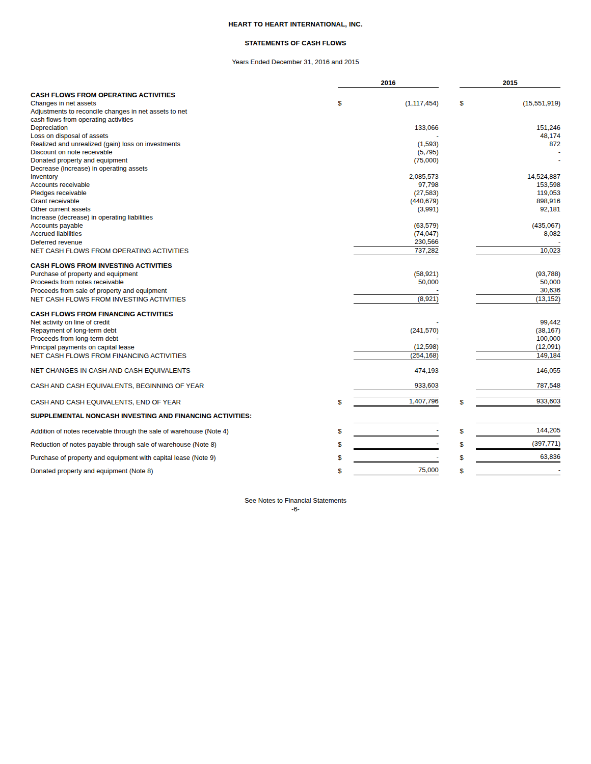HEART TO HEART INTERNATIONAL, INC.
STATEMENTS OF CASH FLOWS
Years Ended December 31, 2016 and 2015
| | 2016 | | 2015 |
| CASH FLOWS FROM OPERATING ACTIVITIES | | | | | |
| Changes in net assets | $ | (1,117,454) | | $ | (15,551,919) |
| Adjustments to reconcile changes in net assets to net | | | | | |
| cash flows from operating activities | | | | | |
| Depreciation | | 133,066 | | | 151,246 |
| Loss on disposal of assets | | - | | | 48,174 |
| Realized and unrealized (gain) loss on investments | | (1,593) | | | 872 |
| Discount on note receivable | | (5,795) | | | - |
| Donated property and equipment | | (75,000) | | | - |
| Decrease (increase) in operating assets | | | | | |
| Inventory | | 2,085,573 | | | 14,524,887 |
| Accounts receivable | | 97,798 | | | 153,598 |
| Pledges receivable | | (27,583) | | | 119,053 |
| Grant receivable | | (440,679) | | | 898,916 |
| Other current assets | | (3,991) | | | 92,181 |
| Increase (decrease) in operating liabilities | | | | | |
| Accounts payable | | (63,579) | | | (435,067) |
| Accrued liabilities | | (74,047) | | | 8,082 |
| Deferred revenue | | 230,566 | | | - |
| NET CASH FLOWS FROM OPERATING ACTIVITIES | | 737,282 | | | 10,023 |
| CASH FLOWS FROM INVESTING ACTIVITIES | | | | | |
| Purchase of property and equipment | | (58,921) | | | (93,788) |
| Proceeds from notes receivable | | 50,000 | | | 50,000 |
| Proceeds from sale of property and equipment | | - | | | 30,636 |
| NET CASH FLOWS FROM INVESTING ACTIVITIES | | (8,921) | | | (13,152) |
| CASH FLOWS FROM FINANCING ACTIVITIES | | | | | |
| Net activity on line of credit | | - | | | 99,442 |
| Repayment of long-term debt | | (241,570) | | | (38,167) |
| Proceeds from long-term debt | | - | | | 100,000 |
| Principal payments on capital lease | | (12,598) | | | (12,091) |
| NET CASH FLOWS FROM FINANCING ACTIVITIES | | (254,168) | | | 149,184 |
| NET CHANGES IN CASH AND CASH EQUIVALENTS | | 474,193 | | | 146,055 |
| CASH AND CASH EQUIVALENTS, BEGINNING OF YEAR | | 933,603 | | | 787,548 |
| CASH AND CASH EQUIVALENTS, END OF YEAR | $ | 1,407,796 | | $ | 933,603 |
SUPPLEMENTAL NONCASH INVESTING AND FINANCING ACTIVITIES:
| Addition of notes receivable through the sale of warehouse (Note 4) | $ | - | | $ | 144,205 |
| Reduction of notes payable through sale of warehouse (Note 8) | $ | - | | $ | (397,771) |
| Purchase of property and equipment with capital lease (Note 9) | $ | - | | $ | 63,836 |
| Donated property and equipment (Note 8) | $ | 75,000 | | $ | - |
See Notes to Financial Statements
-6-